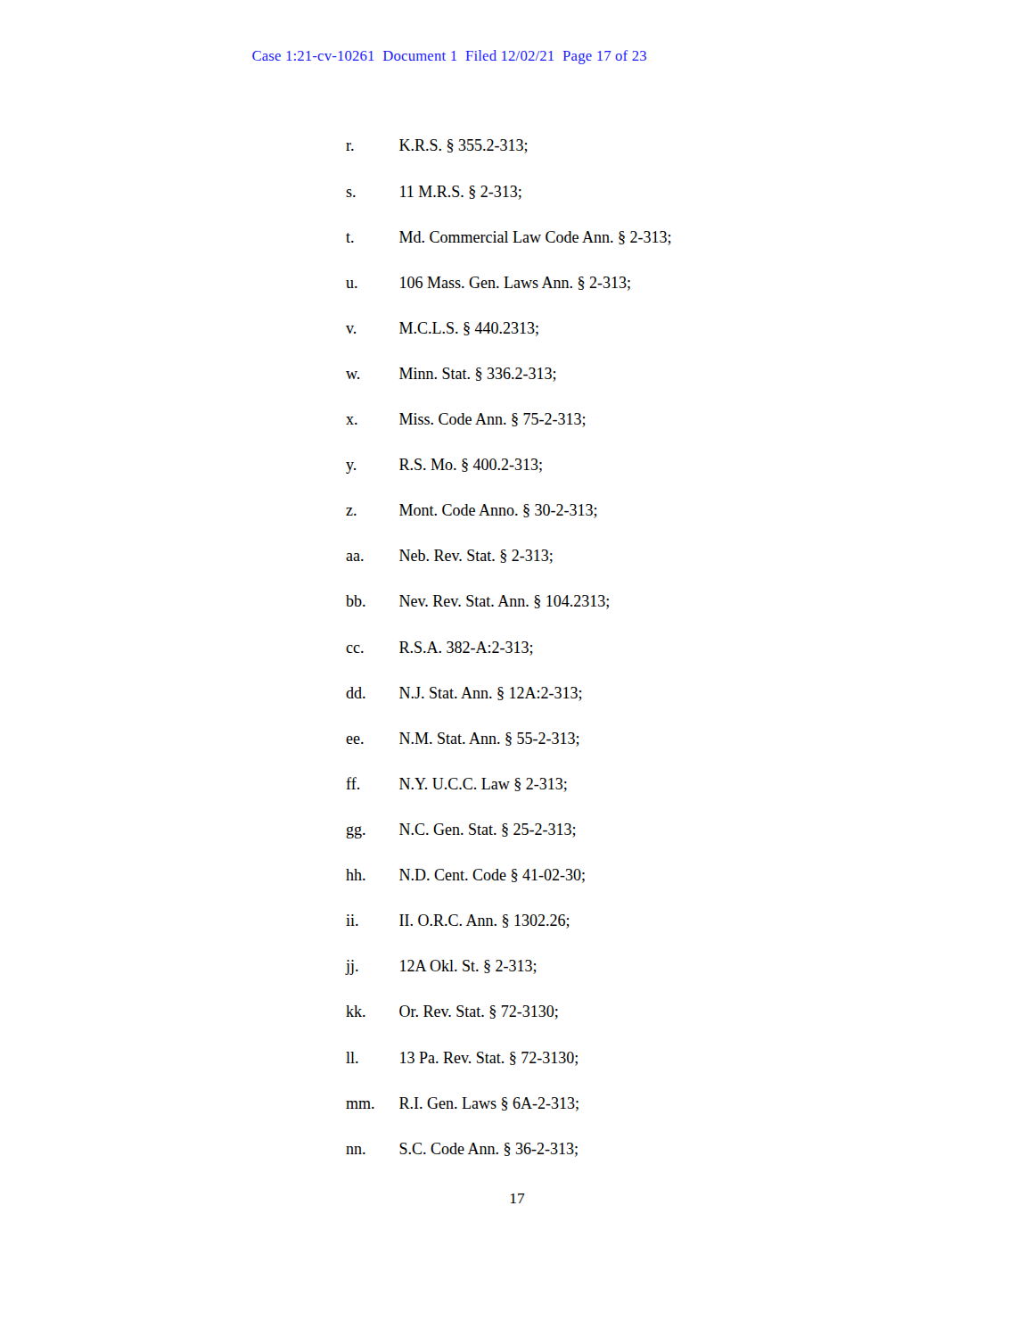Case 1:21-cv-10261 Document 1 Filed 12/02/21 Page 17 of 23
r. K.R.S. § 355.2-313;
s. 11 M.R.S. § 2-313;
t. Md. Commercial Law Code Ann. § 2-313;
u. 106 Mass. Gen. Laws Ann. § 2-313;
v. M.C.L.S. § 440.2313;
w. Minn. Stat. § 336.2-313;
x. Miss. Code Ann. § 75-2-313;
y. R.S. Mo. § 400.2-313;
z. Mont. Code Anno. § 30-2-313;
aa. Neb. Rev. Stat. § 2-313;
bb. Nev. Rev. Stat. Ann. § 104.2313;
cc. R.S.A. 382-A:2-313;
dd. N.J. Stat. Ann. § 12A:2-313;
ee. N.M. Stat. Ann. § 55-2-313;
ff. N.Y. U.C.C. Law § 2-313;
gg. N.C. Gen. Stat. § 25-2-313;
hh. N.D. Cent. Code § 41-02-30;
ii. II. O.R.C. Ann. § 1302.26;
jj. 12A Okl. St. § 2-313;
kk. Or. Rev. Stat. § 72-3130;
ll. 13 Pa. Rev. Stat. § 72-3130;
mm. R.I. Gen. Laws § 6A-2-313;
nn. S.C. Code Ann. § 36-2-313;
17